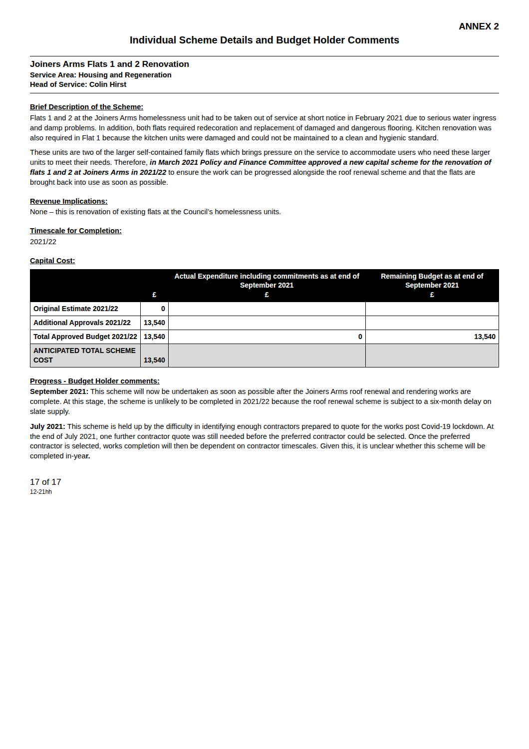ANNEX 2
Individual Scheme Details and Budget Holder Comments
Joiners Arms Flats 1 and 2 Renovation
Service Area: Housing and Regeneration
Head of Service: Colin Hirst
Brief Description of the Scheme:
Flats 1 and 2 at the Joiners Arms homelessness unit had to be taken out of service at short notice in February 2021 due to serious water ingress and damp problems. In addition, both flats required redecoration and replacement of damaged and dangerous flooring. Kitchen renovation was also required in Flat 1 because the kitchen units were damaged and could not be maintained to a clean and hygienic standard.
These units are two of the larger self-contained family flats which brings pressure on the service to accommodate users who need these larger units to meet their needs. Therefore, in March 2021 Policy and Finance Committee approved a new capital scheme for the renovation of flats 1 and 2 at Joiners Arms in 2021/22 to ensure the work can be progressed alongside the roof renewal scheme and that the flats are brought back into use as soon as possible.
Revenue Implications:
None – this is renovation of existing flats at the Council’s homelessness units.
Timescale for Completion:
2021/22
Capital Cost:
| | £ | Actual Expenditure including commitments as at end of September 2021 £ | Remaining Budget as at end of September 2021 £ |
| --- | --- | --- | --- |
| Original Estimate 2021/22 | 0 | | |
| Additional Approvals 2021/22 | 13,540 | | |
| Total Approved Budget 2021/22 | 13,540 | 0 | 13,540 |
| ANTICIPATED TOTAL SCHEME COST | 13,540 | | |
Progress - Budget Holder comments:
September 2021: This scheme will now be undertaken as soon as possible after the Joiners Arms roof renewal and rendering works are complete. At this stage, the scheme is unlikely to be completed in 2021/22 because the roof renewal scheme is subject to a six-month delay on slate supply.
July 2021: This scheme is held up by the difficulty in identifying enough contractors prepared to quote for the works post Covid-19 lockdown. At the end of July 2021, one further contractor quote was still needed before the preferred contractor could be selected. Once the preferred contractor is selected, works completion will then be dependent on contractor timescales. Given this, it is unclear whether this scheme will be completed in-year.
17 of 17
12-21hh